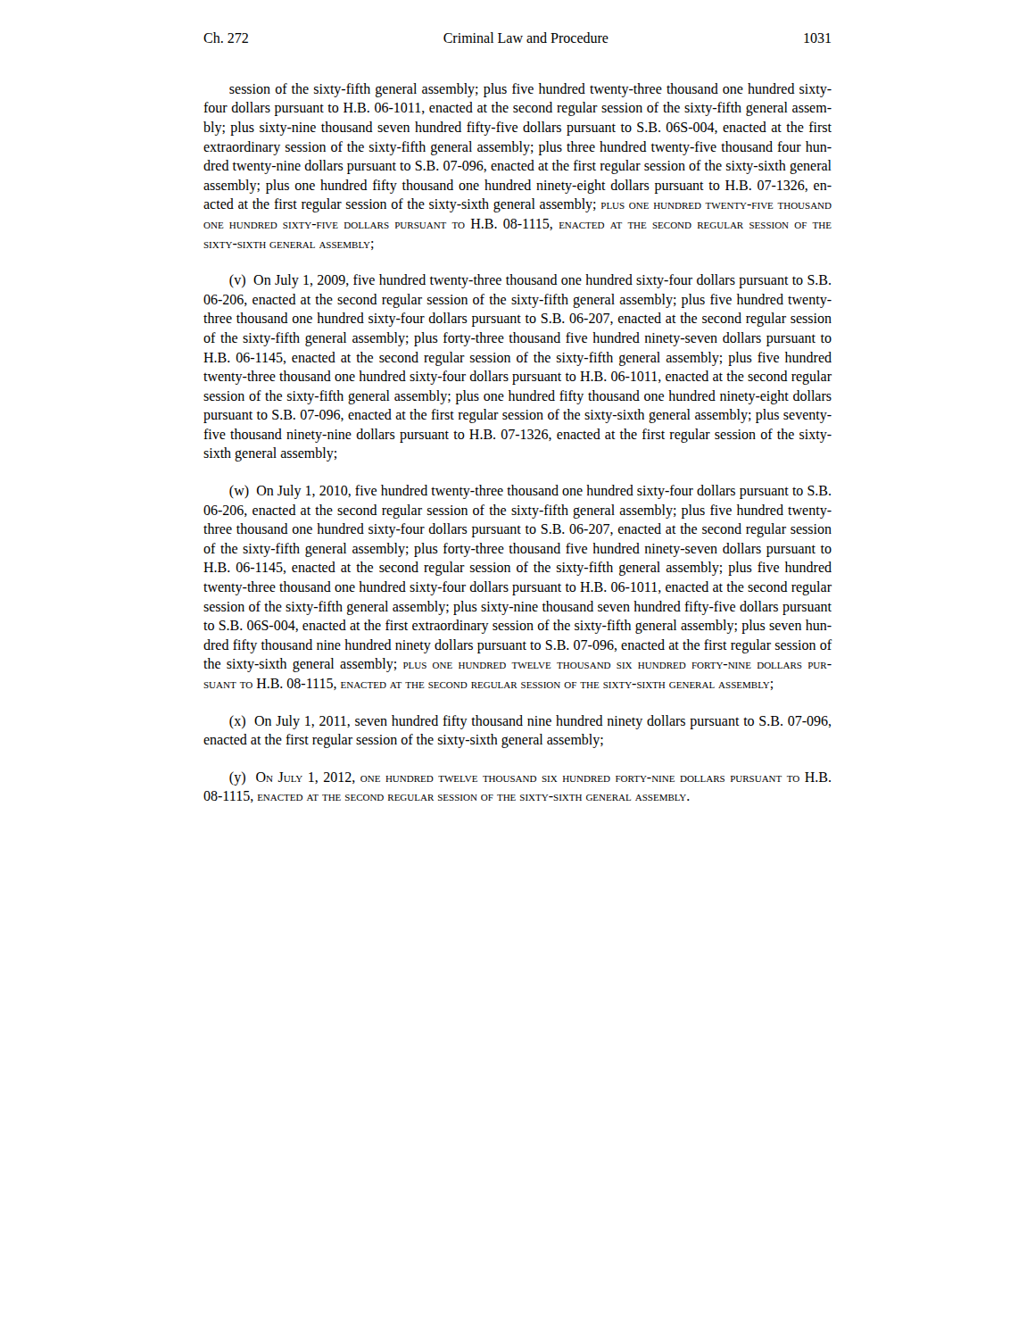Ch. 272 Criminal Law and Procedure 1031
session of the sixty-fifth general assembly; plus five hundred twenty-three thousand one hundred sixty-four dollars pursuant to H.B. 06-1011, enacted at the second regular session of the sixty-fifth general assembly; plus sixty-nine thousand seven hundred fifty-five dollars pursuant to S.B. 06S-004, enacted at the first extraordinary session of the sixty-fifth general assembly; plus three hundred twenty-five thousand four hundred twenty-nine dollars pursuant to S.B. 07-096, enacted at the first regular session of the sixty-sixth general assembly; plus one hundred fifty thousand one hundred ninety-eight dollars pursuant to H.B. 07-1326, enacted at the first regular session of the sixty-sixth general assembly; plus one hundred twenty-five thousand one hundred sixty-five dollars pursuant to H.B. 08-1115, enacted at the second regular session of the sixty-sixth general assembly;
(v) On July 1, 2009, five hundred twenty-three thousand one hundred sixty-four dollars pursuant to S.B. 06-206, enacted at the second regular session of the sixty-fifth general assembly; plus five hundred twenty-three thousand one hundred sixty-four dollars pursuant to S.B. 06-207, enacted at the second regular session of the sixty-fifth general assembly; plus forty-three thousand five hundred ninety-seven dollars pursuant to H.B. 06-1145, enacted at the second regular session of the sixty-fifth general assembly; plus five hundred twenty-three thousand one hundred sixty-four dollars pursuant to H.B. 06-1011, enacted at the second regular session of the sixty-fifth general assembly; plus one hundred fifty thousand one hundred ninety-eight dollars pursuant to S.B. 07-096, enacted at the first regular session of the sixty-sixth general assembly; plus seventy-five thousand ninety-nine dollars pursuant to H.B. 07-1326, enacted at the first regular session of the sixty-sixth general assembly;
(w) On July 1, 2010, five hundred twenty-three thousand one hundred sixty-four dollars pursuant to S.B. 06-206, enacted at the second regular session of the sixty-fifth general assembly; plus five hundred twenty-three thousand one hundred sixty-four dollars pursuant to S.B. 06-207, enacted at the second regular session of the sixty-fifth general assembly; plus forty-three thousand five hundred ninety-seven dollars pursuant to H.B. 06-1145, enacted at the second regular session of the sixty-fifth general assembly; plus five hundred twenty-three thousand one hundred sixty-four dollars pursuant to H.B. 06-1011, enacted at the second regular session of the sixty-fifth general assembly; plus sixty-nine thousand seven hundred fifty-five dollars pursuant to S.B. 06S-004, enacted at the first extraordinary session of the sixty-fifth general assembly; plus seven hundred fifty thousand nine hundred ninety dollars pursuant to S.B. 07-096, enacted at the first regular session of the sixty-sixth general assembly; plus one hundred twelve thousand six hundred forty-nine dollars pursuant to H.B. 08-1115, enacted at the second regular session of the sixty-sixth general assembly;
(x) On July 1, 2011, seven hundred fifty thousand nine hundred ninety dollars pursuant to S.B. 07-096, enacted at the first regular session of the sixty-sixth general assembly;
(y) On July 1, 2012, one hundred twelve thousand six hundred forty-nine dollars pursuant to H.B. 08-1115, enacted at the second regular session of the sixty-sixth general assembly.